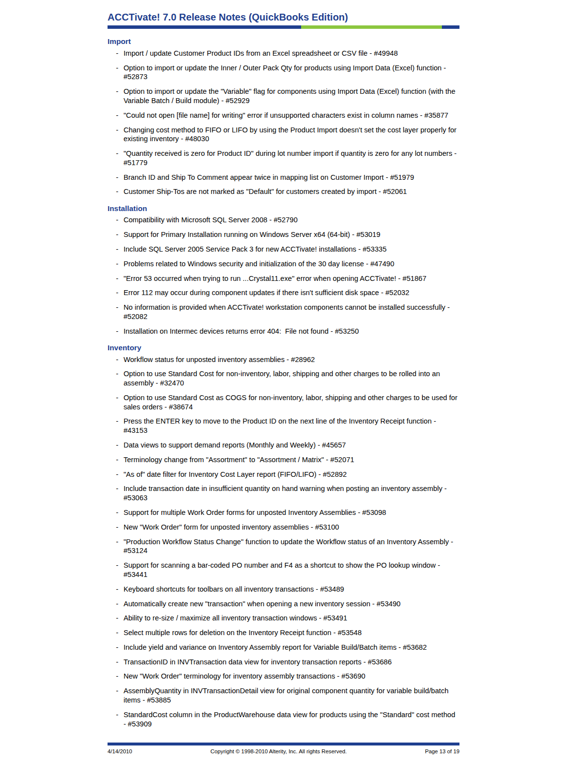ACCTivate! 7.0 Release Notes (QuickBooks Edition)
Import
Import / update Customer Product IDs from an Excel spreadsheet or CSV file - #49948
Option to import or update the Inner / Outer Pack Qty for products using Import Data (Excel) function - #52873
Option to import or update the "Variable" flag for components using Import Data (Excel) function (with the Variable Batch / Build module) - #52929
"Could not open [file name] for writing" error if unsupported characters exist in column names - #35877
Changing cost method to FIFO or LIFO by using the Product Import doesn't set the cost layer properly for existing inventory - #48030
"Quantity received is zero for Product ID" during lot number import if quantity is zero for any lot numbers - #51779
Branch ID and Ship To Comment appear twice in mapping list on Customer Import - #51979
Customer Ship-Tos are not marked as "Default" for customers created by import - #52061
Installation
Compatibility with Microsoft SQL Server 2008 - #52790
Support for Primary Installation running on Windows Server x64 (64-bit) - #53019
Include SQL Server 2005 Service Pack 3 for new ACCTivate! installations - #53335
Problems related to Windows security and initialization of the 30 day license - #47490
"Error 53 occurred when trying to run ...Crystal11.exe" error when opening ACCTivate! - #51867
Error 112 may occur during component updates if there isn't sufficient disk space - #52032
No information is provided when ACCTivate! workstation components cannot be installed successfully - #52082
Installation on Intermec devices returns error 404: File not found - #53250
Inventory
Workflow status for unposted inventory assemblies - #28962
Option to use Standard Cost for non-inventory, labor, shipping and other charges to be rolled into an assembly - #32470
Option to use Standard Cost as COGS for non-inventory, labor, shipping and other charges to be used for sales orders - #38674
Press the ENTER key to move to the Product ID on the next line of the Inventory Receipt function - #43153
Data views to support demand reports (Monthly and Weekly) - #45657
Terminology change from "Assortment" to "Assortment / Matrix" - #52071
"As of" date filter for Inventory Cost Layer report (FIFO/LIFO) - #52892
Include transaction date in insufficient quantity on hand warning when posting an inventory assembly - #53063
Support for multiple Work Order forms for unposted Inventory Assemblies - #53098
New "Work Order" form for unposted inventory assemblies - #53100
"Production Workflow Status Change" function to update the Workflow status of an Inventory Assembly - #53124
Support for scanning a bar-coded PO number and F4 as a shortcut to show the PO lookup window - #53441
Keyboard shortcuts for toolbars on all inventory transactions - #53489
Automatically create new "transaction" when opening a new inventory session - #53490
Ability to re-size / maximize all inventory transaction windows - #53491
Select multiple rows for deletion on the Inventory Receipt function - #53548
Include yield and variance on Inventory Assembly report for Variable Build/Batch items - #53682
TransactionID in INVTransaction data view for inventory transaction reports - #53686
New "Work Order" terminology for inventory assembly transactions - #53690
AssemblyQuantity in INVTransactionDetail view for original component quantity for variable build/batch items - #53885
StandardCost column in the ProductWarehouse data view for products using the "Standard" cost method - #53909
4/14/2010
Copyright © 1998-2010 Alterity, Inc. All rights Reserved.
Page 13 of 19